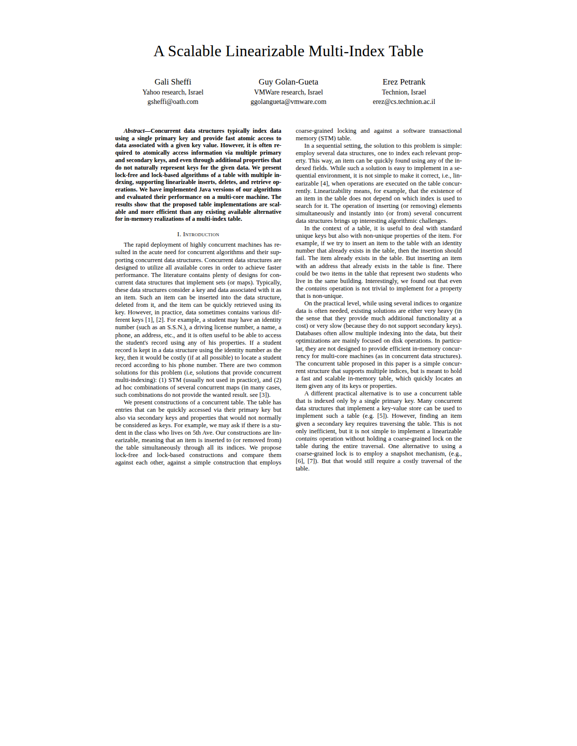A Scalable Linearizable Multi-Index Table
| Gali Sheffi Yahoo research, Israel gsheffi@oath.com | Guy Golan-Gueta VMWare research, Israel ggolangueta@vmware.com | Erez Petrank Technion, Israel erez@cs.technion.ac.il |
Abstract—Concurrent data structures typically index data using a single primary key and provide fast atomic access to data associated with a given key value. However, it is often required to atomically access information via multiple primary and secondary keys, and even through additional properties that do not naturally represent keys for the given data. We present lock-free and lock-based algorithms of a table with multiple indexing, supporting linearizable inserts, deletes, and retrieve operations. We have implemented Java versions of our algorithms and evaluated their performance on a multi-core machine. The results show that the proposed table implementations are scalable and more efficient than any existing available alternative for in-memory realizations of a multi-index table.
I. Introduction
The rapid deployment of highly concurrent machines has resulted in the acute need for concurrent algorithms and their supporting concurrent data structures. Concurrent data structures are designed to utilize all available cores in order to achieve faster performance. The literature contains plenty of designs for concurrent data structures that implement sets (or maps). Typically, these data structures consider a key and data associated with it as an item. Such an item can be inserted into the data structure, deleted from it, and the item can be quickly retrieved using its key. However, in practice, data sometimes contains various different keys [1], [2]. For example, a student may have an identity number (such as an S.S.N.), a driving license number, a name, a phone, an address, etc., and it is often useful to be able to access the student's record using any of his properties. If a student record is kept in a data structure using the identity number as the key, then it would be costly (if at all possible) to locate a student record according to his phone number. There are two common solutions for this problem (i.e, solutions that provide concurrent multi-indexing): (1) STM (usually not used in practice), and (2) ad hoc combinations of several concurrent maps (in many cases, such combinations do not provide the wanted result. see [3]).
We present constructions of a concurrent table. The table has entries that can be quickly accessed via their primary key but also via secondary keys and properties that would not normally be considered as keys. For example, we may ask if there is a student in the class who lives on 5th Ave. Our constructions are linearizable, meaning that an item is inserted to (or removed from) the table simultaneously through all its indices. We propose lock-free and lock-based constructions and compare them against each other, against a simple construction that employs coarse-grained locking and against a software transactional memory (STM) table.
In a sequential setting, the solution to this problem is simple: employ several data structures, one to index each relevant property. This way, an item can be quickly found using any of the indexed fields. While such a solution is easy to implement in a sequential environment, it is not simple to make it correct, i.e., linearizable [4], when operations are executed on the table concurrently. Linearizability means, for example, that the existence of an item in the table does not depend on which index is used to search for it. The operation of inserting (or removing) elements simultaneously and instantly into (or from) several concurrent data structures brings up interesting algorithmic challenges.
In the context of a table, it is useful to deal with standard unique keys but also with non-unique properties of the item. For example, if we try to insert an item to the table with an identity number that already exists in the table, then the insertion should fail. The item already exists in the table. But inserting an item with an address that already exists in the table is fine. There could be two items in the table that represent two students who live in the same building. Interestingly, we found out that even the contains operation is not trivial to implement for a property that is non-unique.
On the practical level, while using several indices to organize data is often needed, existing solutions are either very heavy (in the sense that they provide much additional functionality at a cost) or very slow (because they do not support secondary keys). Databases often allow multiple indexing into the data, but their optimizations are mainly focused on disk operations. In particular, they are not designed to provide efficient in-memory concurrency for multi-core machines (as in concurrent data structures). The concurrent table proposed in this paper is a simple concurrent structure that supports multiple indices, but is meant to hold a fast and scalable in-memory table, which quickly locates an item given any of its keys or properties.
A different practical alternative is to use a concurrent table that is indexed only by a single primary key. Many concurrent data structures that implement a key-value store can be used to implement such a table (e.g. [5]). However, finding an item given a secondary key requires traversing the table. This is not only inefficient, but it is not simple to implement a linearizable contains operation without holding a coarse-grained lock on the table during the entire traversal. One alternative to using a coarse-grained lock is to employ a snapshot mechanism, (e.g., [6], [7]). But that would still require a costly traversal of the table.